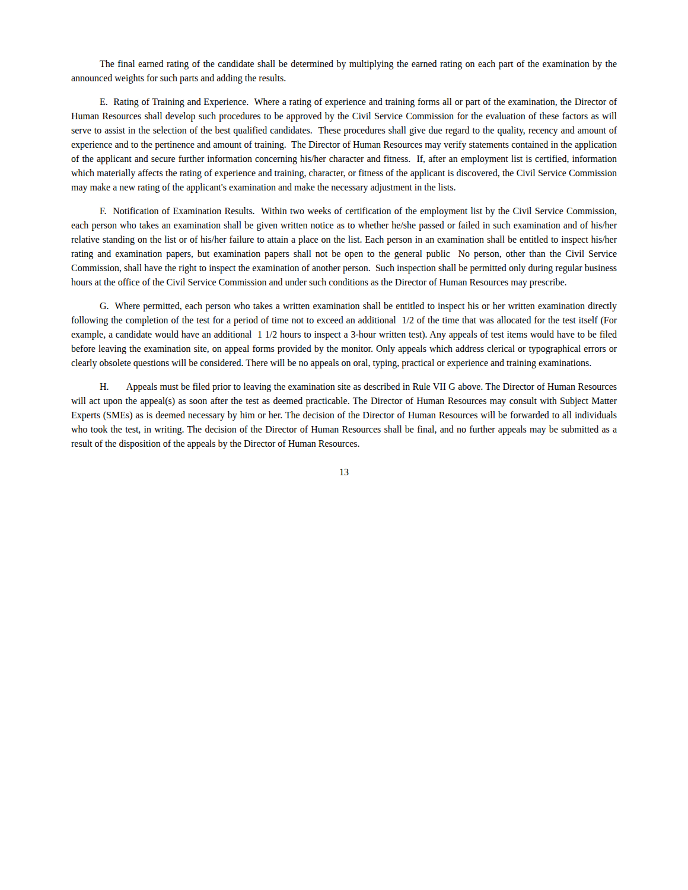The final earned rating of the candidate shall be determined by multiplying the earned rating on each part of the examination by the announced weights for such parts and adding the results.
E. Rating of Training and Experience. Where a rating of experience and training forms all or part of the examination, the Director of Human Resources shall develop such procedures to be approved by the Civil Service Commission for the evaluation of these factors as will serve to assist in the selection of the best qualified candidates. These procedures shall give due regard to the quality, recency and amount of experience and to the pertinence and amount of training. The Director of Human Resources may verify statements contained in the application of the applicant and secure further information concerning his/her character and fitness. If, after an employment list is certified, information which materially affects the rating of experience and training, character, or fitness of the applicant is discovered, the Civil Service Commission may make a new rating of the applicant's examination and make the necessary adjustment in the lists.
F. Notification of Examination Results. Within two weeks of certification of the employment list by the Civil Service Commission, each person who takes an examination shall be given written notice as to whether he/she passed or failed in such examination and of his/her relative standing on the list or of his/her failure to attain a place on the list. Each person in an examination shall be entitled to inspect his/her rating and examination papers, but examination papers shall not be open to the general public No person, other than the Civil Service Commission, shall have the right to inspect the examination of another person. Such inspection shall be permitted only during regular business hours at the office of the Civil Service Commission and under such conditions as the Director of Human Resources may prescribe.
G. Where permitted, each person who takes a written examination shall be entitled to inspect his or her written examination directly following the completion of the test for a period of time not to exceed an additional 1/2 of the time that was allocated for the test itself (For example, a candidate would have an additional 1 1/2 hours to inspect a 3-hour written test). Any appeals of test items would have to be filed before leaving the examination site, on appeal forms provided by the monitor. Only appeals which address clerical or typographical errors or clearly obsolete questions will be considered. There will be no appeals on oral, typing, practical or experience and training examinations.
H. Appeals must be filed prior to leaving the examination site as described in Rule VII G above. The Director of Human Resources will act upon the appeal(s) as soon after the test as deemed practicable. The Director of Human Resources may consult with Subject Matter Experts (SMEs) as is deemed necessary by him or her. The decision of the Director of Human Resources will be forwarded to all individuals who took the test, in writing. The decision of the Director of Human Resources shall be final, and no further appeals may be submitted as a result of the disposition of the appeals by the Director of Human Resources.
13